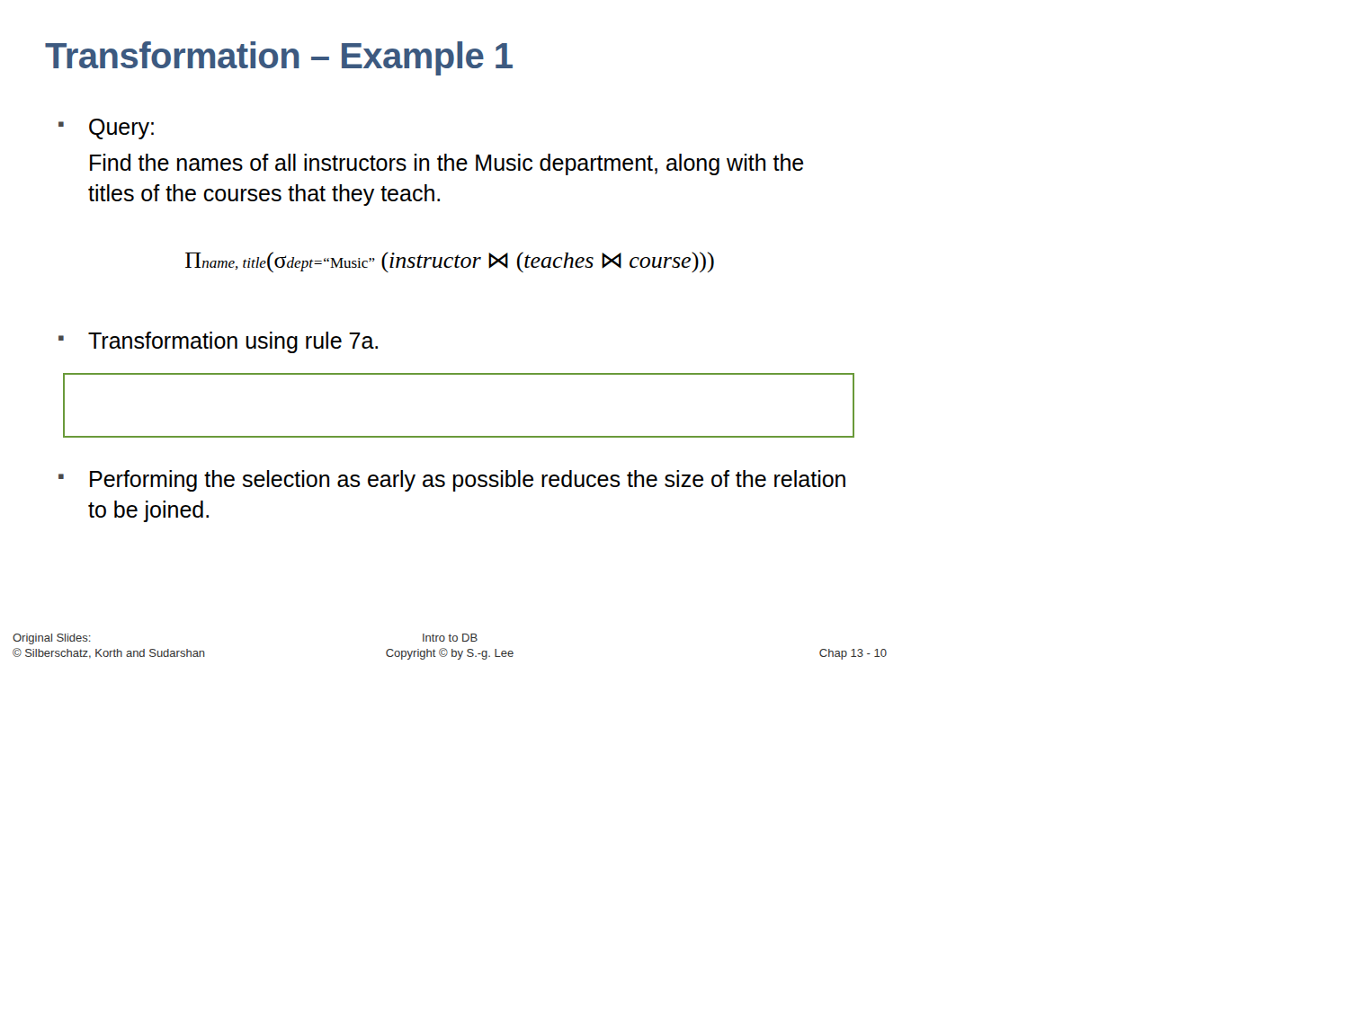Transformation – Example 1
Query:
Find the names of all instructors in the Music department, along with the titles of the courses that they teach.
Πname, title(σdept=“Music” (instructor ⋈ (teaches ⋈ course)))
Transformation using rule 7a.
Performing the selection as early as possible reduces the size of the relation to be joined.
Original Slides:
© Silberschatz, Korth and Sudarshan
Intro to DB
Copyright © by S.-g. Lee
Chap 13 - 10